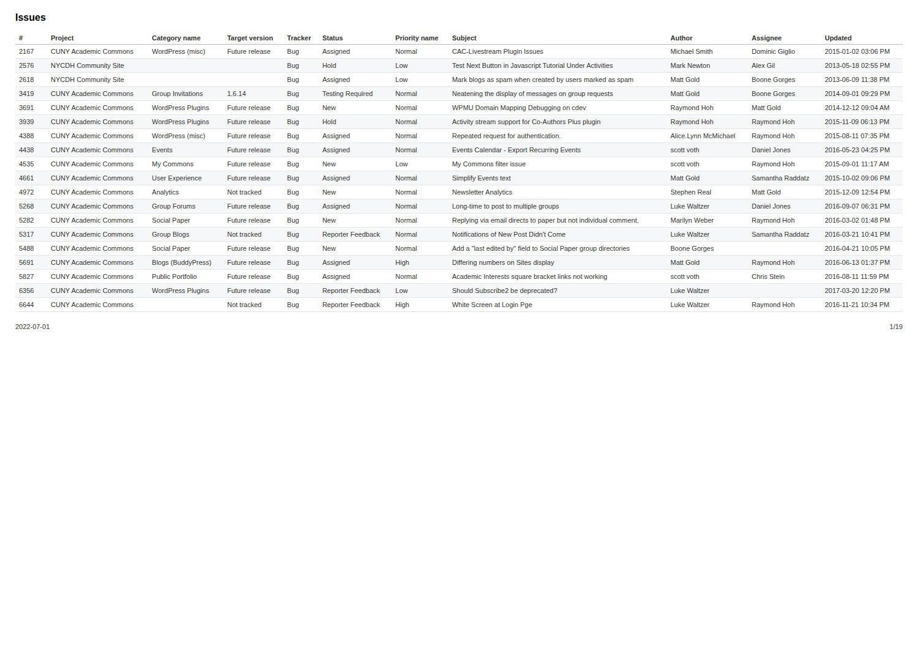Issues
| # | Project | Category name | Target version | Tracker | Status | Priority name | Subject | Author | Assignee | Updated |
| --- | --- | --- | --- | --- | --- | --- | --- | --- | --- | --- |
| 2167 | CUNY Academic Commons | WordPress (misc) | Future release | Bug | Assigned | Normal | CAC-Livestream Plugin Issues | Michael Smith | Dominic Giglio | 2015-01-02 03:06 PM |
| 2576 | NYCDH Community Site | | | Bug | Hold | Low | Test Next Button in Javascript Tutorial Under Activities | Mark Newton | Alex Gil | 2013-05-18 02:55 PM |
| 2618 | NYCDH Community Site | | | Bug | Assigned | Low | Mark blogs as spam when created by users marked as spam | Matt Gold | Boone Gorges | 2013-06-09 11:38 PM |
| 3419 | CUNY Academic Commons | Group Invitations | 1.6.14 | Bug | Testing Required | Normal | Neatening the display of messages on group requests | Matt Gold | Boone Gorges | 2014-09-01 09:29 PM |
| 3691 | CUNY Academic Commons | WordPress Plugins | Future release | Bug | New | Normal | WPMU Domain Mapping Debugging on cdev | Raymond Hoh | Matt Gold | 2014-12-12 09:04 AM |
| 3939 | CUNY Academic Commons | WordPress Plugins | Future release | Bug | Hold | Normal | Activity stream support for Co-Authors Plus plugin | Raymond Hoh | Raymond Hoh | 2015-11-09 06:13 PM |
| 4388 | CUNY Academic Commons | WordPress (misc) | Future release | Bug | Assigned | Normal | Repeated request for authentication. | Alice.Lynn McMichael | Raymond Hoh | 2015-08-11 07:35 PM |
| 4438 | CUNY Academic Commons | Events | Future release | Bug | Assigned | Normal | Events Calendar - Export Recurring Events | scott voth | Daniel Jones | 2016-05-23 04:25 PM |
| 4535 | CUNY Academic Commons | My Commons | Future release | Bug | New | Low | My Commons filter issue | scott voth | Raymond Hoh | 2015-09-01 11:17 AM |
| 4661 | CUNY Academic Commons | User Experience | Future release | Bug | Assigned | Normal | Simplify Events text | Matt Gold | Samantha Raddatz | 2015-10-02 09:06 PM |
| 4972 | CUNY Academic Commons | Analytics | Not tracked | Bug | New | Normal | Newsletter Analytics | Stephen Real | Matt Gold | 2015-12-09 12:54 PM |
| 5268 | CUNY Academic Commons | Group Forums | Future release | Bug | Assigned | Normal | Long-time to post to multiple groups | Luke Waltzer | Daniel Jones | 2016-09-07 06:31 PM |
| 5282 | CUNY Academic Commons | Social Paper | Future release | Bug | New | Normal | Replying via email directs to paper but not individual comment. | Marilyn Weber | Raymond Hoh | 2016-03-02 01:48 PM |
| 5317 | CUNY Academic Commons | Group Blogs | Not tracked | Bug | Reporter Feedback | Normal | Notifications of New Post Didn't Come | Luke Waltzer | Samantha Raddatz | 2016-03-21 10:41 PM |
| 5488 | CUNY Academic Commons | Social Paper | Future release | Bug | New | Normal | Add a "last edited by" field to Social Paper group directories | Boone Gorges | | 2016-04-21 10:05 PM |
| 5691 | CUNY Academic Commons | Blogs (BuddyPress) | Future release | Bug | Assigned | High | Differing numbers on Sites display | Matt Gold | Raymond Hoh | 2016-06-13 01:37 PM |
| 5827 | CUNY Academic Commons | Public Portfolio | Future release | Bug | Assigned | Normal | Academic Interests square bracket links not working | scott voth | Chris Stein | 2016-08-11 11:59 PM |
| 6356 | CUNY Academic Commons | WordPress Plugins | Future release | Bug | Reporter Feedback | Low | Should Subscribe2 be deprecated? | Luke Waltzer | | 2017-03-20 12:20 PM |
| 6644 | CUNY Academic Commons | | Not tracked | Bug | Reporter Feedback | High | White Screen at Login Pge | Luke Waltzer | Raymond Hoh | 2016-11-21 10:34 PM |
2022-07-01 1/19